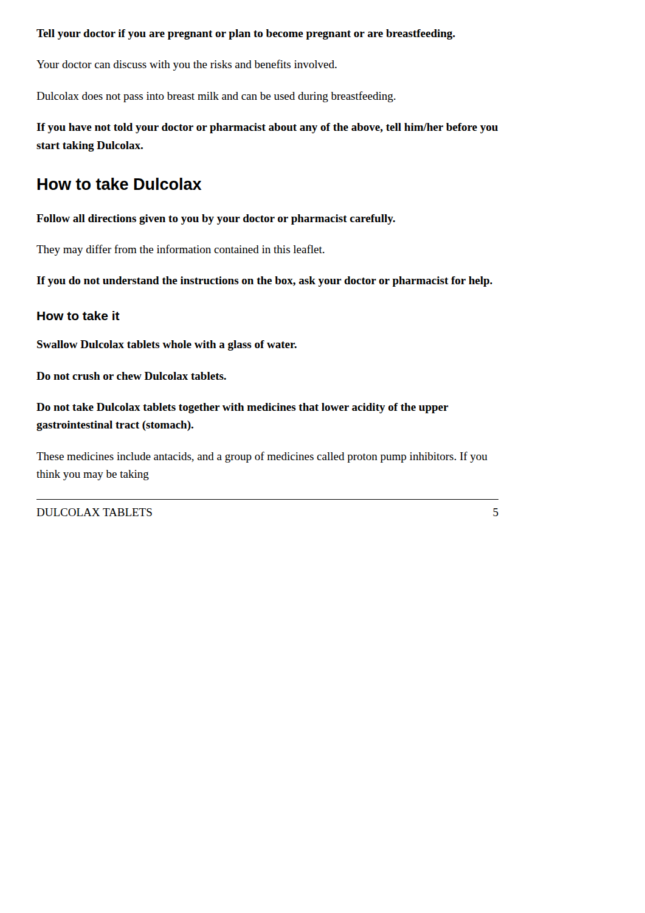Tell your doctor if you are pregnant or plan to become pregnant or are breastfeeding.
Your doctor can discuss with you the risks and benefits involved.
Dulcolax does not pass into breast milk and can be used during breastfeeding.
If you have not told your doctor or pharmacist about any of the above, tell him/her before you start taking Dulcolax.
How to take Dulcolax
Follow all directions given to you by your doctor or pharmacist carefully.
They may differ from the information contained in this leaflet.
If you do not understand the instructions on the box, ask your doctor or pharmacist for help.
How to take it
Swallow Dulcolax tablets whole with a glass of water.
Do not crush or chew Dulcolax tablets.
Do not take Dulcolax tablets together with medicines that lower acidity of the upper gastrointestinal tract (stomach).
These medicines include antacids, and a group of medicines called proton pump inhibitors. If you think you may be taking
DULCOLAX TABLETS 5